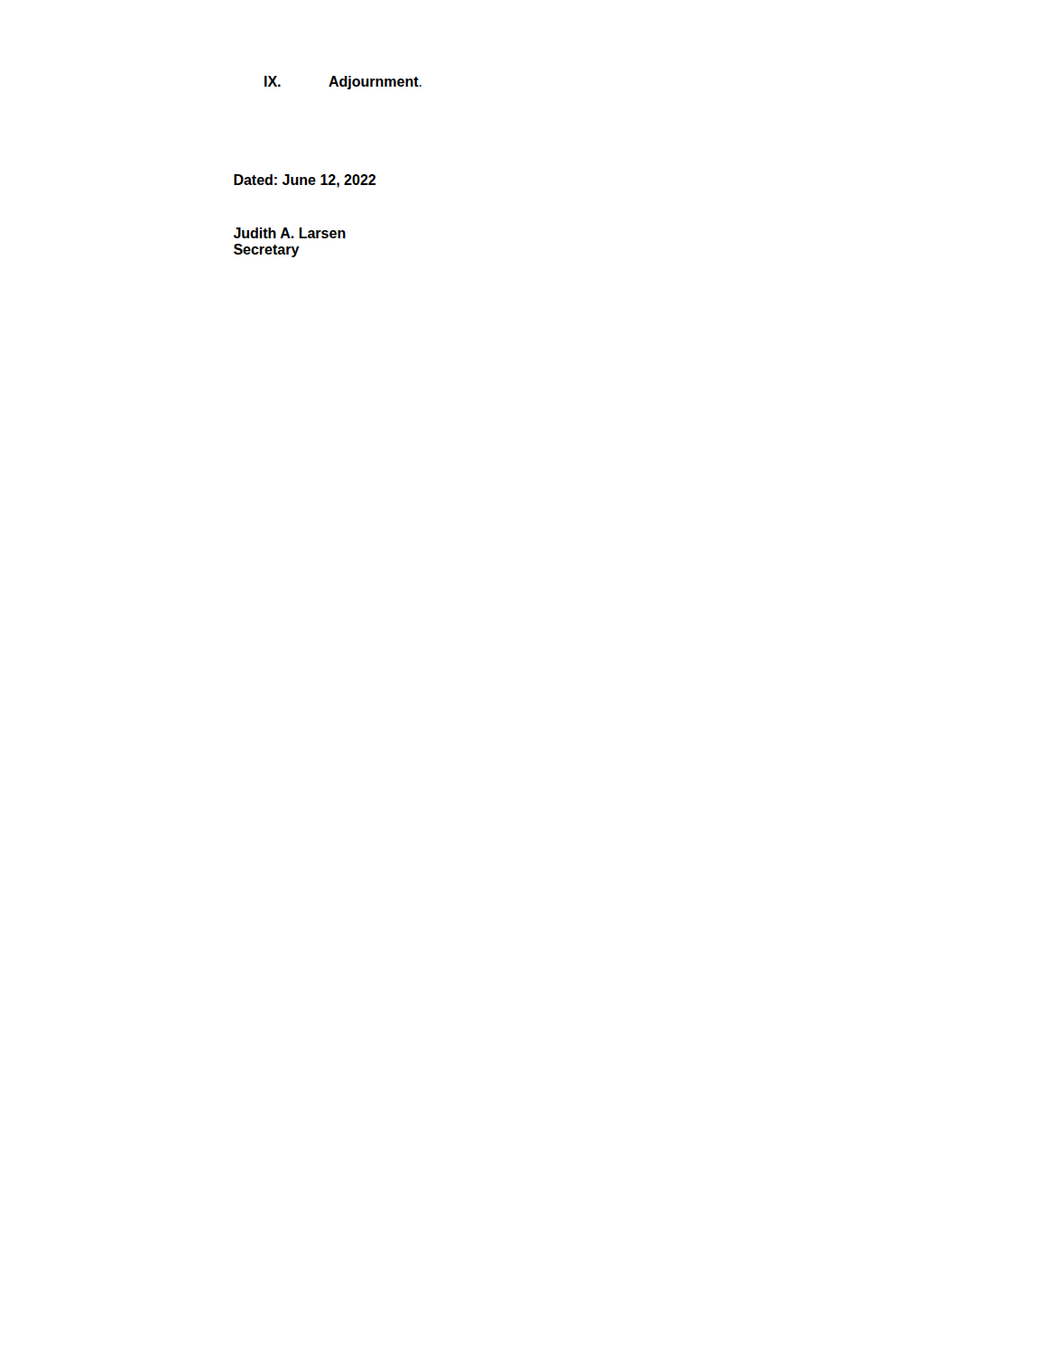IX. Adjournment.
Dated: June 12, 2022
Judith A. Larsen Secretary